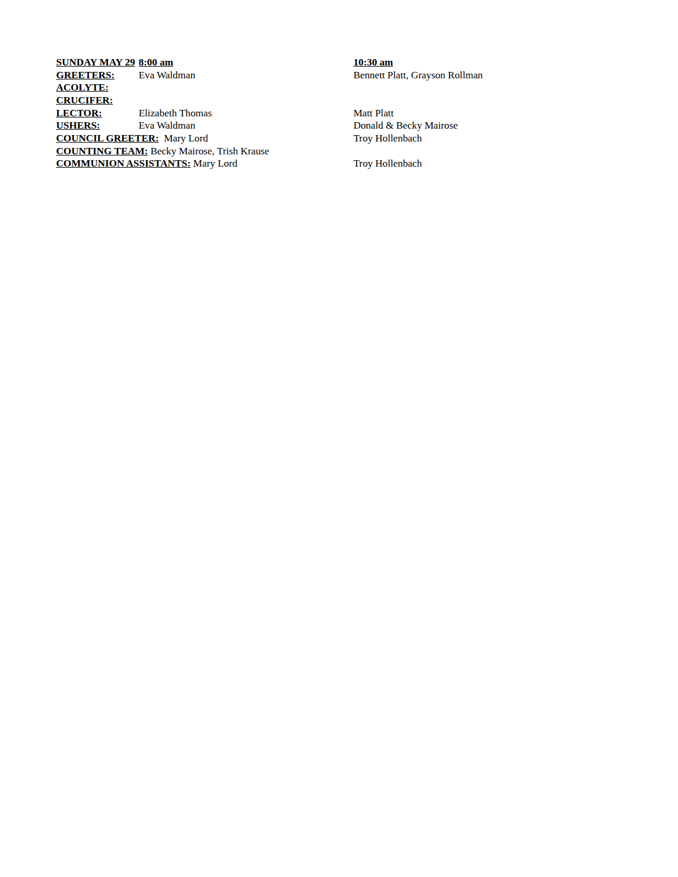| SUNDAY MAY 29 | 8:00 am | 10:30 am |
| GREETERS: | Eva Waldman | Bennett Platt, Grayson Rollman |
| ACOLYTE: | | |
| CRUCIFER: | | |
| LECTOR: | Elizabeth Thomas | Matt Platt |
| USHERS: | Eva Waldman | Donald & Becky Mairose |
| COUNCIL GREETER: Mary Lord | Troy Hollenbach |
| COUNTING TEAM: Becky Mairose, Trish Krause |
| COMMUNION ASSISTANTS: Mary Lord | Troy Hollenbach |